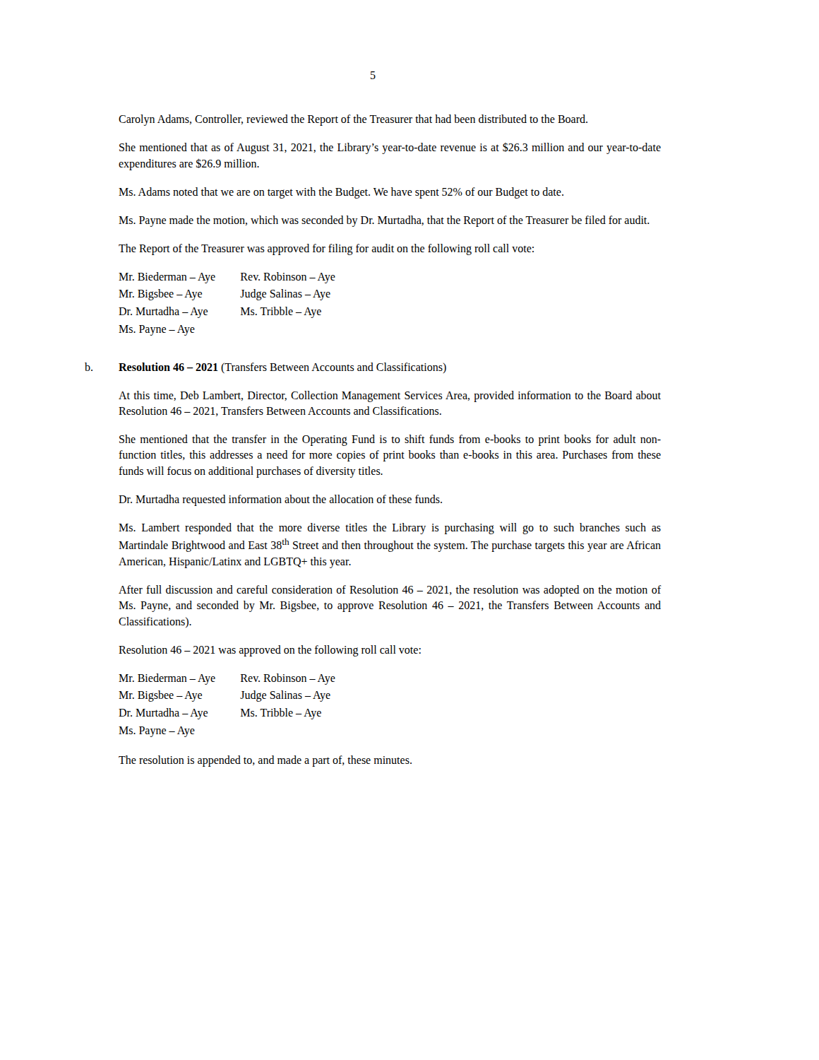5
Carolyn Adams, Controller, reviewed the Report of the Treasurer that had been distributed to the Board.
She mentioned that as of August 31, 2021, the Library’s year-to-date revenue is at $26.3 million and our year-to-date expenditures are $26.9 million.
Ms. Adams noted that we are on target with the Budget. We have spent 52% of our Budget to date.
Ms. Payne made the motion, which was seconded by Dr. Murtadha, that the Report of the Treasurer be filed for audit.
The Report of the Treasurer was approved for filing for audit on the following roll call vote:
| Mr. Biederman – Aye | Rev. Robinson – Aye |
| Mr. Bigsbee – Aye | Judge Salinas – Aye |
| Dr. Murtadha – Aye | Ms. Tribble – Aye |
| Ms. Payne – Aye | |
b.
Resolution 46 – 2021 (Transfers Between Accounts and Classifications)
At this time, Deb Lambert, Director, Collection Management Services Area, provided information to the Board about Resolution 46 – 2021, Transfers Between Accounts and Classifications.
She mentioned that the transfer in the Operating Fund is to shift funds from e-books to print books for adult non-function titles, this addresses a need for more copies of print books than e-books in this area. Purchases from these funds will focus on additional purchases of diversity titles.
Dr. Murtadha requested information about the allocation of these funds.
Ms. Lambert responded that the more diverse titles the Library is purchasing will go to such branches such as Martindale Brightwood and East 38th Street and then throughout the system. The purchase targets this year are African American, Hispanic/Latinx and LGBTQ+ this year.
After full discussion and careful consideration of Resolution 46 – 2021, the resolution was adopted on the motion of Ms. Payne, and seconded by Mr. Bigsbee, to approve Resolution 46 – 2021, the Transfers Between Accounts and Classifications).
Resolution 46 – 2021 was approved on the following roll call vote:
| Mr. Biederman – Aye | Rev. Robinson – Aye |
| Mr. Bigsbee – Aye | Judge Salinas – Aye |
| Dr. Murtadha – Aye | Ms. Tribble – Aye |
| Ms. Payne – Aye | |
The resolution is appended to, and made a part of, these minutes.